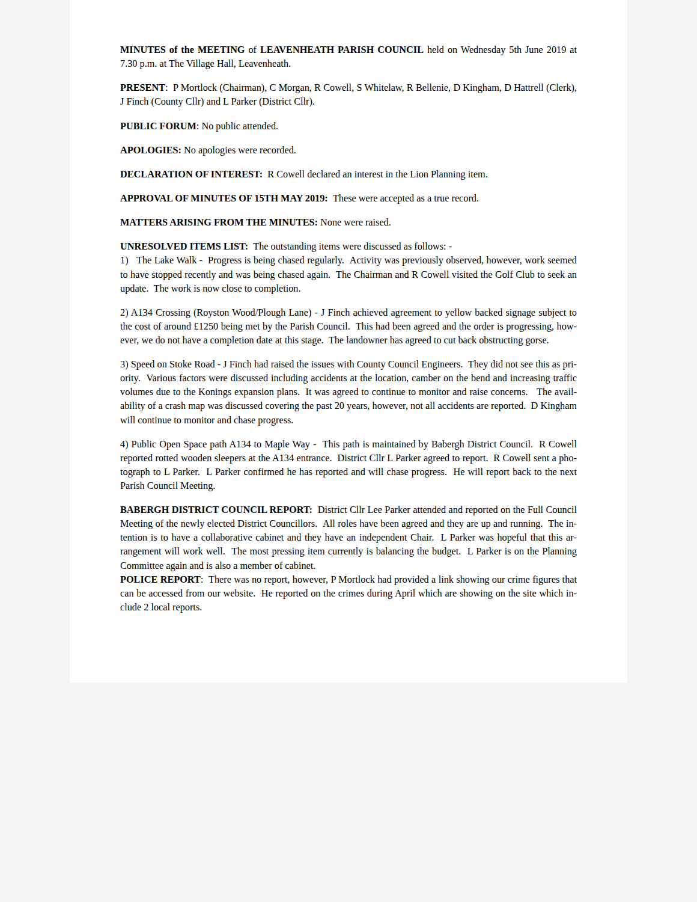MINUTES of the MEETING of LEAVENHEATH PARISH COUNCIL held on Wednesday 5th June 2019 at 7.30 p.m. at The Village Hall, Leavenheath.
PRESENT: P Mortlock (Chairman), C Morgan, R Cowell, S Whitelaw, R Bellenie, D Kingham, D Hattrell (Clerk), J Finch (County Cllr) and L Parker (District Cllr).
PUBLIC FORUM: No public attended.
APOLOGIES: No apologies were recorded.
DECLARATION OF INTEREST: R Cowell declared an interest in the Lion Planning item.
APPROVAL OF MINUTES OF 15TH MAY 2019: These were accepted as a true record.
MATTERS ARISING FROM THE MINUTES: None were raised.
UNRESOLVED ITEMS LIST: The outstanding items were discussed as follows: -
1) The Lake Walk - Progress is being chased regularly. Activity was previously observed, however, work seemed to have stopped recently and was being chased again. The Chairman and R Cowell visited the Golf Club to seek an update. The work is now close to completion.
2) A134 Crossing (Royston Wood/Plough Lane) - J Finch achieved agreement to yellow backed signage subject to the cost of around £1250 being met by the Parish Council. This had been agreed and the order is progressing, however, we do not have a completion date at this stage. The landowner has agreed to cut back obstructing gorse.
3) Speed on Stoke Road - J Finch had raised the issues with County Council Engineers. They did not see this as priority. Various factors were discussed including accidents at the location, camber on the bend and increasing traffic volumes due to the Konings expansion plans. It was agreed to continue to monitor and raise concerns. The availability of a crash map was discussed covering the past 20 years, however, not all accidents are reported. D Kingham will continue to monitor and chase progress.
4) Public Open Space path A134 to Maple Way - This path is maintained by Babergh District Council. R Cowell reported rotted wooden sleepers at the A134 entrance. District Cllr L Parker agreed to report. R Cowell sent a photograph to L Parker. L Parker confirmed he has reported and will chase progress. He will report back to the next Parish Council Meeting.
BABERGH DISTRICT COUNCIL REPORT: District Cllr Lee Parker attended and reported on the Full Council Meeting of the newly elected District Councillors. All roles have been agreed and they are up and running. The intention is to have a collaborative cabinet and they have an independent Chair. L Parker was hopeful that this arrangement will work well. The most pressing item currently is balancing the budget. L Parker is on the Planning Committee again and is also a member of cabinet.
POLICE REPORT: There was no report, however, P Mortlock had provided a link showing our crime figures that can be accessed from our website. He reported on the crimes during April which are showing on the site which include 2 local reports.